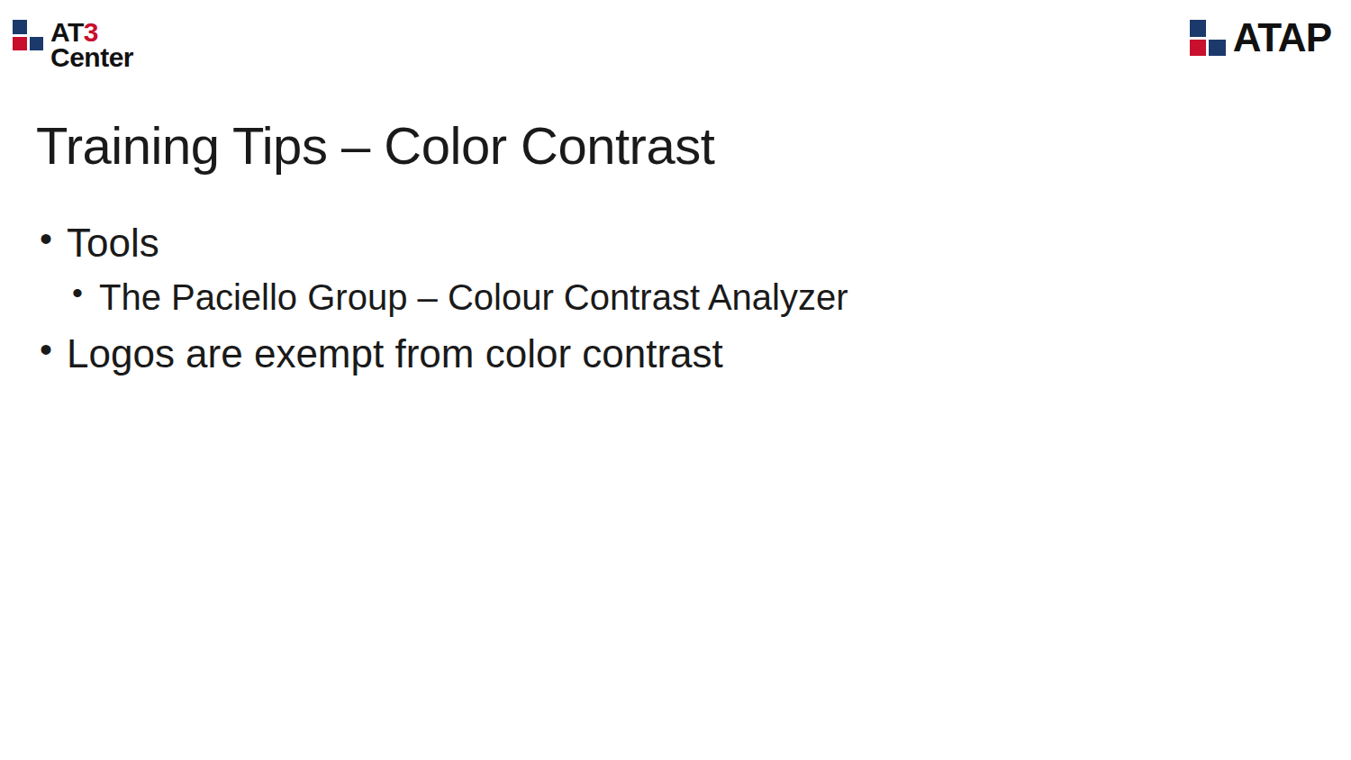AT 3
Center
ATAP
Training Tips – Color Contrast
Tools
The Paciello Group – Colour Contrast Analyzer
Logos are exempt from color contrast